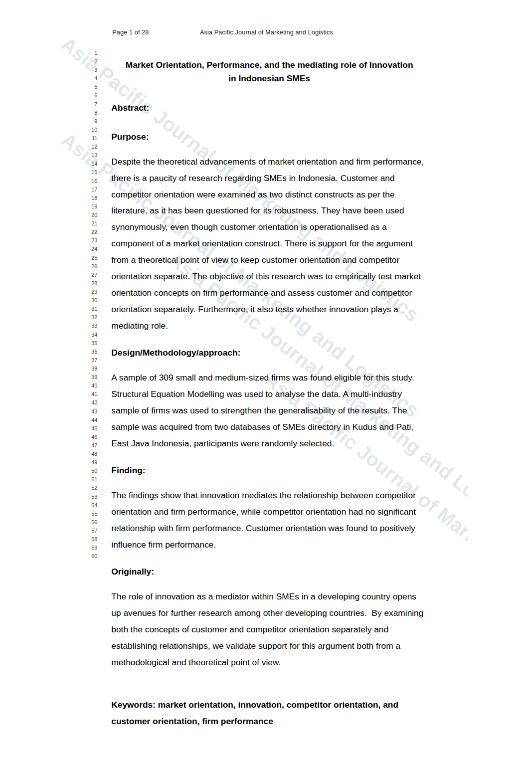Page 1 of 28
Asia Pacific Journal of Marketing and Logistics
12345678910 11121314151617181920 21222324252627282930 31323334353637383940 41424344454647484950 51525354555657585960
Asia Pacific Journal of Marketing and Logistics Asia Pacific Journal of Marketing and Logistics Asia Pacific Journal of Marketing and Logistics Asia Pacific Journal of Marketing and Logistics
Market Orientation, Performance, and the mediating role of Innovation in Indonesian SMEs
Abstract:
Purpose:
Despite the theoretical advancements of market orientation and firm performance, there is a paucity of research regarding SMEs in Indonesia. Customer and competitor orientation were examined as two distinct constructs as per the literature, as it has been questioned for its robustness. They have been used synonymously, even though customer orientation is operationalised as a component of a market orientation construct. There is support for the argument from a theoretical point of view to keep customer orientation and competitor orientation separate. The objective of this research was to empirically test market orientation concepts on firm performance and assess customer and competitor orientation separately. Furthermore, it also tests whether innovation plays a mediating role.
Design/Methodology/approach:
A sample of 309 small and medium-sized firms was found eligible for this study. Structural Equation Modelling was used to analyse the data. A multi-industry sample of firms was used to strengthen the generalisability of the results. The sample was acquired from two databases of SMEs directory in Kudus and Pati, East Java Indonesia, participants were randomly selected.
Finding:
The findings show that innovation mediates the relationship between competitor orientation and firm performance, while competitor orientation had no significant relationship with firm performance. Customer orientation was found to positively influence firm performance.
Originally:
The role of innovation as a mediator within SMEs in a developing country opens up avenues for further research among other developing countries. By examining both the concepts of customer and competitor orientation separately and establishing relationships, we validate support for this argument both from a methodological and theoretical point of view.
Keywords: market orientation, innovation, competitor orientation, and customer orientation, firm performance